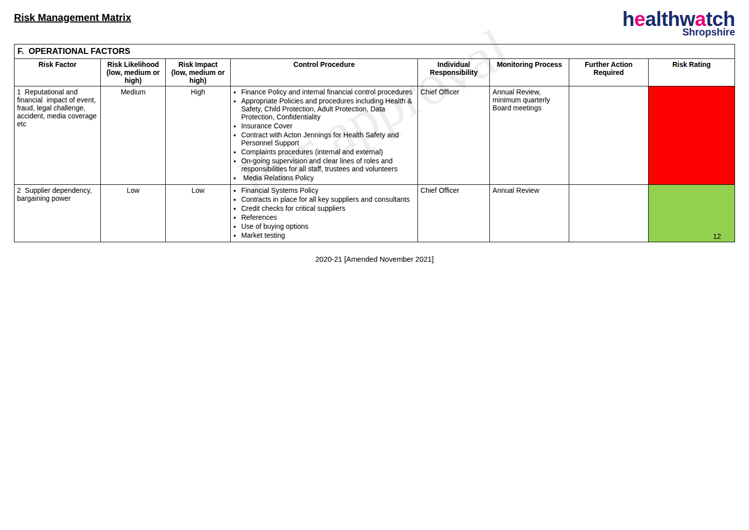For approval
Risk Management Matrix
healthwatch
Shropshire
| F. OPERATIONAL FACTORS |
| Risk Factor | Risk Likelihood (low, medium or high) | Risk Impact (low, medium or high) | Control Procedure | Individual Responsibility | Monitoring Process | Further Action Required | Risk Rating |
| 1 Reputational and financial impact of event, fraud, legal challenge, accident, media coverage etc | Medium | High | Finance Policy and internal financial control procedures Appropriate Policies and procedures including Health & Safety, Child Protection, Adult Protection, Data Protection, Confidentiality Insurance Cover Contract with Acton Jennings for Health Safety and Personnel Support Complaints procedures (internal and external) On-going supervision and clear lines of roles and responsibilities for all staff, trustees and volunteers Media Relations Policy | Chief Officer | Annual Review, minimum quarterly Board meetings | | |
| 2 Supplier dependency, bargaining power | Low | Low | Financial Systems Policy Contracts in place for all key suppliers and consultants Credit checks for critical suppliers References Use of buying options Market testing | Chief Officer | Annual Review | | |
12
2020-21 [Amended November 2021]